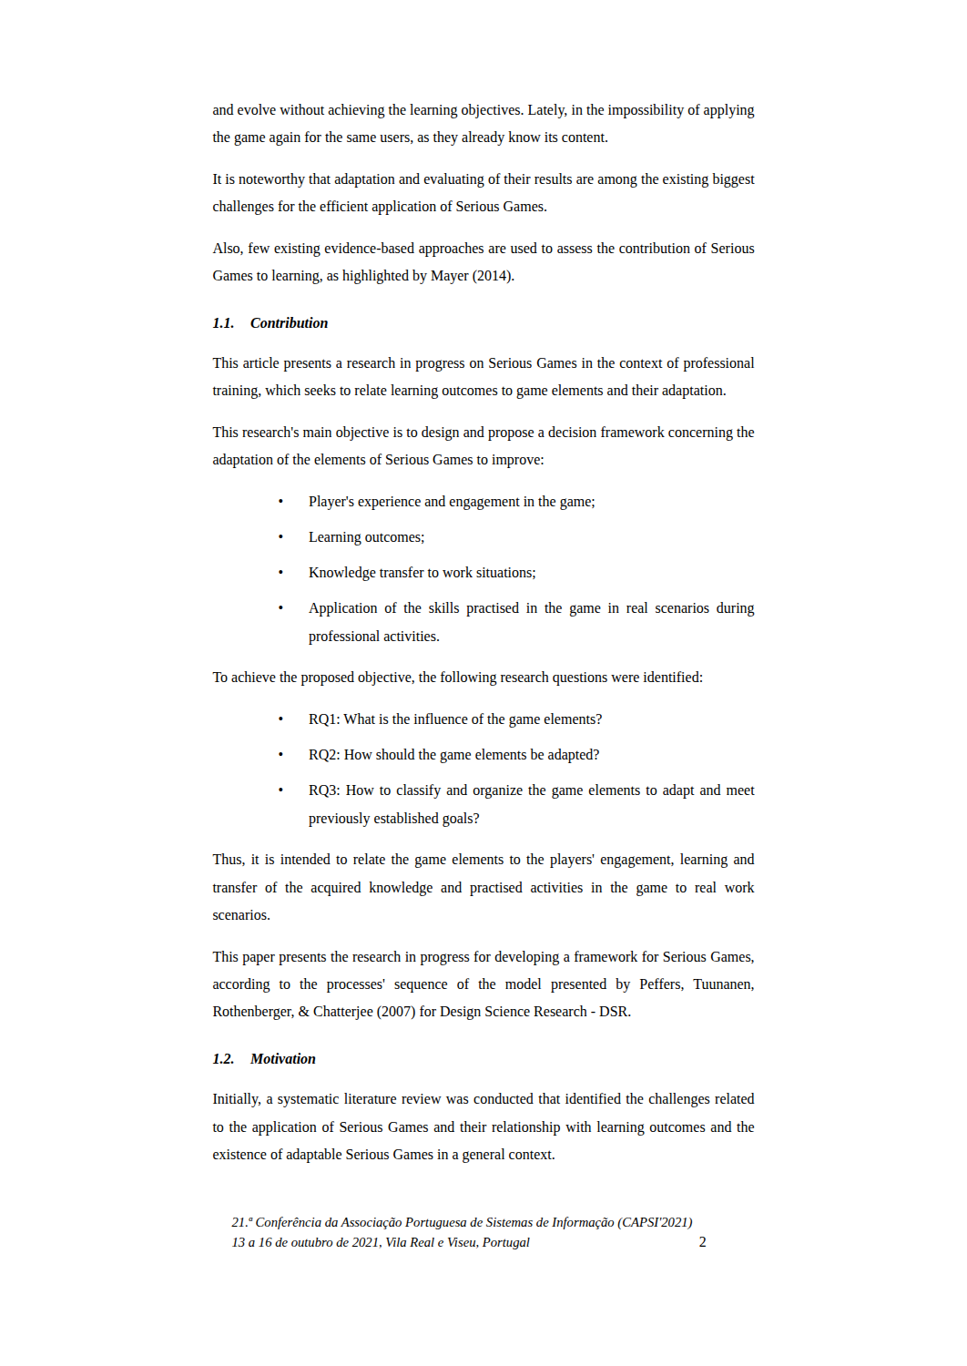and evolve without achieving the learning objectives. Lately, in the impossibility of applying the game again for the same users, as they already know its content.
It is noteworthy that adaptation and evaluating of their results are among the existing biggest challenges for the efficient application of Serious Games.
Also, few existing evidence-based approaches are used to assess the contribution of Serious Games to learning, as highlighted by Mayer (2014).
1.1. Contribution
This article presents a research in progress on Serious Games in the context of professional training, which seeks to relate learning outcomes to game elements and their adaptation.
This research's main objective is to design and propose a decision framework concerning the adaptation of the elements of Serious Games to improve:
Player's experience and engagement in the game;
Learning outcomes;
Knowledge transfer to work situations;
Application of the skills practised in the game in real scenarios during professional activities.
To achieve the proposed objective, the following research questions were identified:
RQ1: What is the influence of the game elements?
RQ2: How should the game elements be adapted?
RQ3: How to classify and organize the game elements to adapt and meet previously established goals?
Thus, it is intended to relate the game elements to the players' engagement, learning and transfer of the acquired knowledge and practised activities in the game to real work scenarios.
This paper presents the research in progress for developing a framework for Serious Games, according to the processes' sequence of the model presented by Peffers, Tuunanen, Rothenberger, & Chatterjee (2007) for Design Science Research - DSR.
1.2. Motivation
Initially, a systematic literature review was conducted that identified the challenges related to the application of Serious Games and their relationship with learning outcomes and the existence of adaptable Serious Games in a general context.
21.ª Conferência da Associação Portuguesa de Sistemas de Informação (CAPSI'2021)
13 a 16 de outubro de 2021, Vila Real e Viseu, Portugal
2